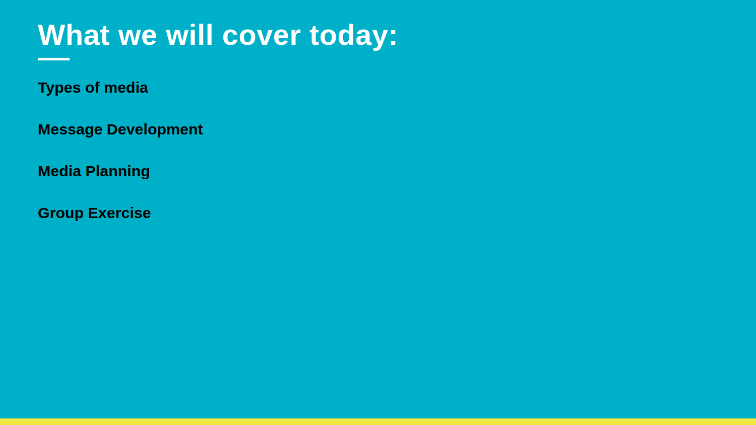What we will cover today:
Types of media
Message Development
Media Planning
Group Exercise